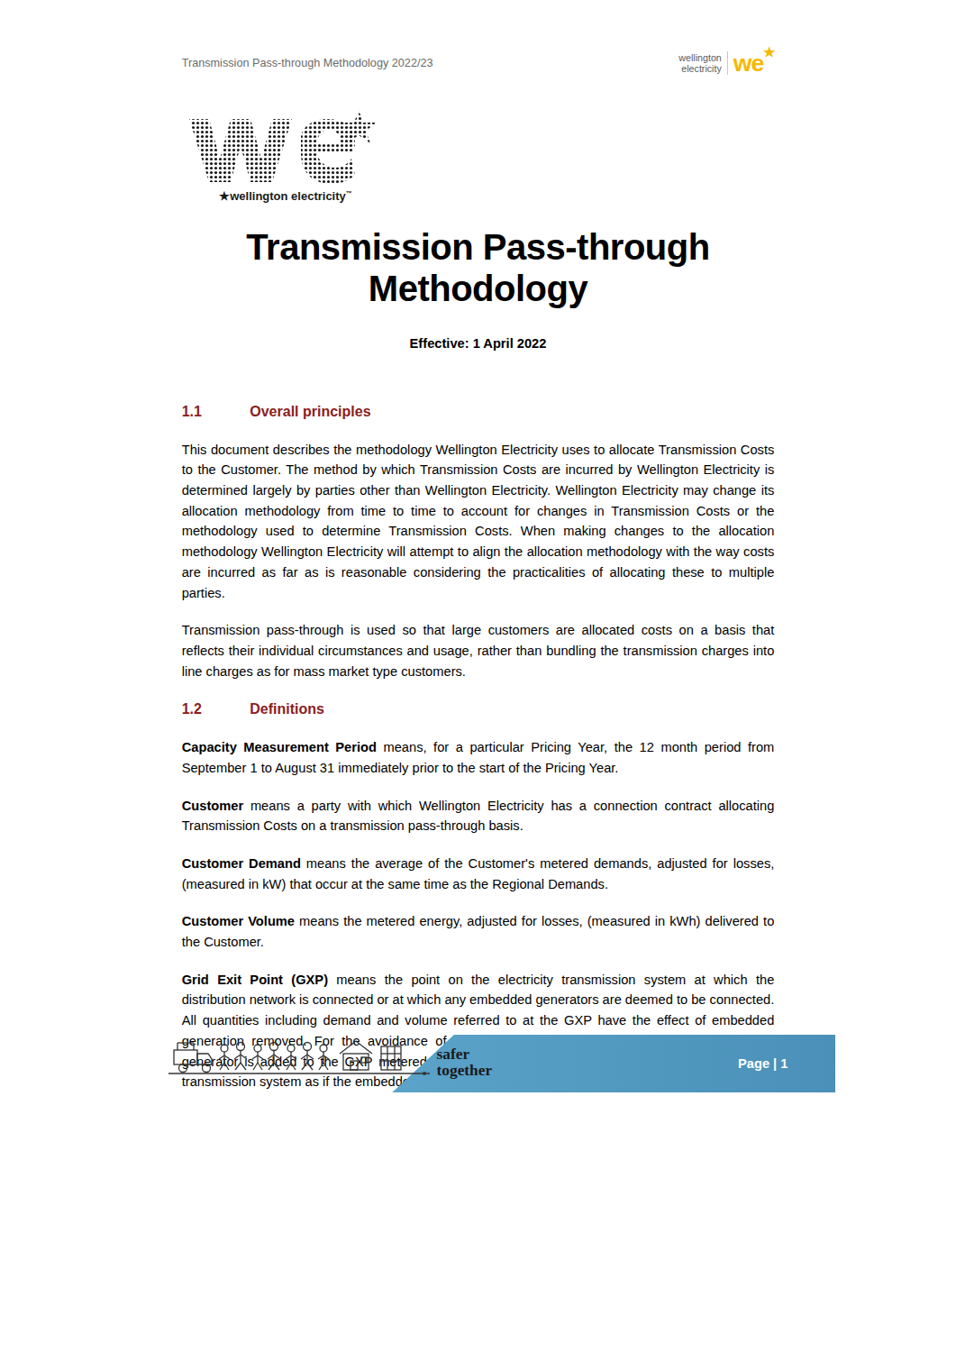Transmission Pass-through Methodology 2022/23
wellington
electricity
we★
★wellington electricity™
Transmission Pass-through
Methodology
Effective: 1 April 2022
1.1 Overall principles
This document describes the methodology Wellington Electricity uses to allocate Transmission Costs to the Customer. The method by which Transmission Costs are incurred by Wellington Electricity is determined largely by parties other than Wellington Electricity. Wellington Electricity may change its allocation methodology from time to time to account for changes in Transmission Costs or the methodology used to determine Transmission Costs. When making changes to the allocation methodology Wellington Electricity will attempt to align the allocation methodology with the way costs are incurred as far as is reasonable considering the practicalities of allocating these to multiple parties.
Transmission pass-through is used so that large customers are allocated costs on a basis that reflects their individual circumstances and usage, rather than bundling the transmission charges into line charges as for mass market type customers.
1.2 Definitions
Capacity Measurement Period means, for a particular Pricing Year, the 12 month period from September 1 to August 31 immediately prior to the start of the Pricing Year.
Customer means a party with which Wellington Electricity has a connection contract allocating Transmission Costs on a transmission pass-through basis.
Customer Demand means the average of the Customer's metered demands, adjusted for losses, (measured in kW) that occur at the same time as the Regional Demands.
Customer Volume means the metered energy, adjusted for losses, (measured in kWh) delivered to the Customer.
Grid Exit Point (GXP) means the point on the electricity transmission system at which the distribution network is connected or at which any embedded generators are deemed to be connected. All quantities including demand and volume referred to at the GXP have the effect of embedded generation removed. For the avoidance of doubt the demand and volume from an embedded generator is added to the GXP metered data to measure what would have been taken from the transmission system as if the embedded generator did not exist.
safer
together
Page | 1